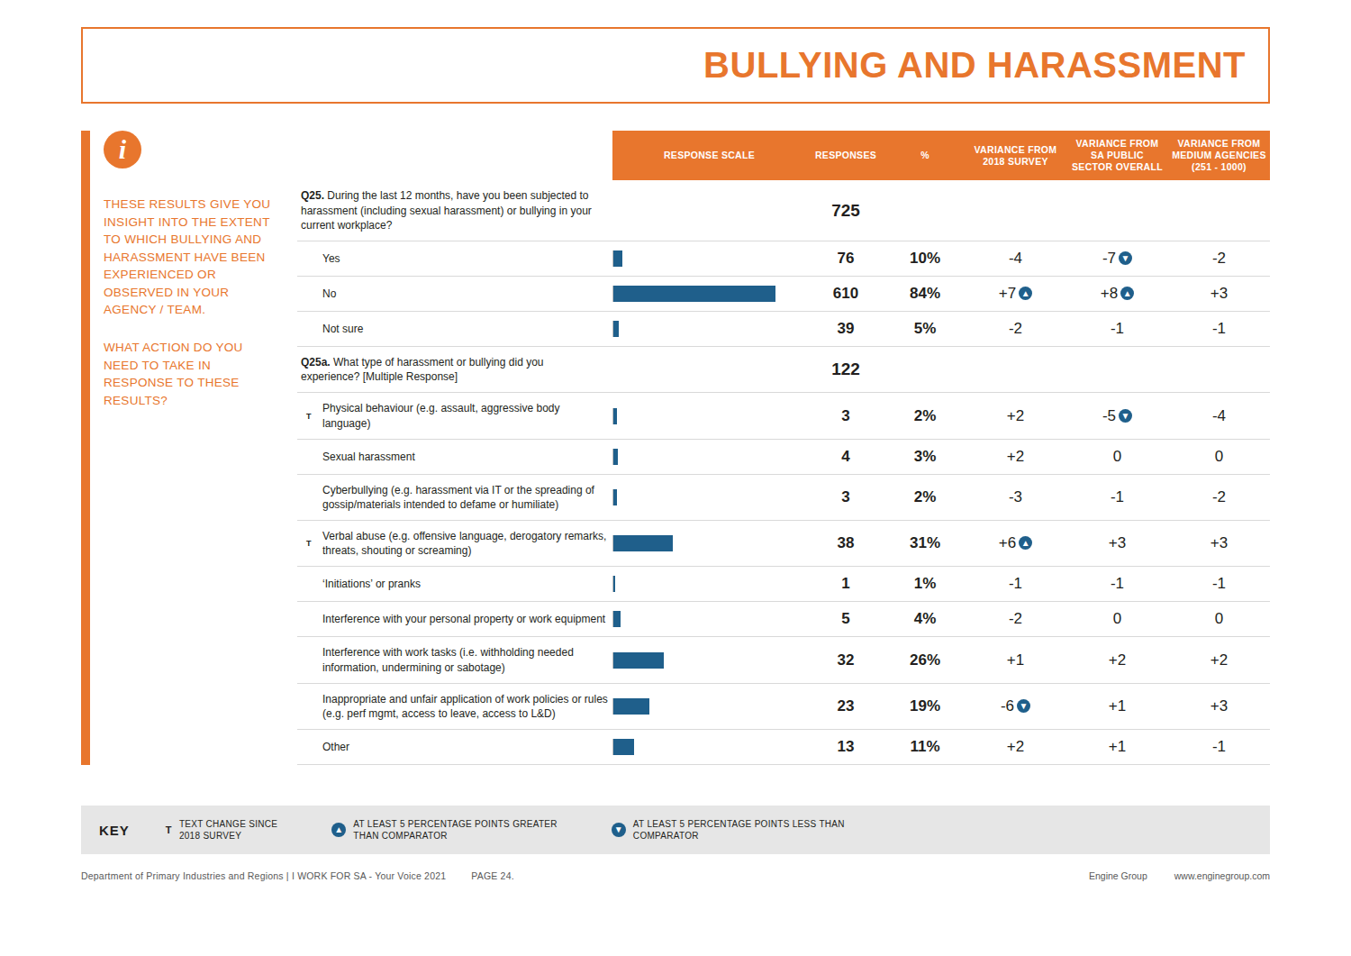BULLYING AND HARASSMENT
i
These results give you insight into the extent to which bullying and harassment have been experienced or observed in your agency / team.
What action do you need to take in response to these results?
| | RESPONSE SCALE | RESPONSES | % | VARIANCE FROM 2018 SURVEY | VARIANCE FROM SA PUBLIC SECTOR OVERALL | VARIANCE FROM MEDIUM AGENCIES (251 - 1000) |
| --- | --- | --- | --- | --- | --- | --- |
| Q25. During the last 12 months, have you been subjected to harassment (including sexual harassment) or bullying in your current workplace? | | 725 | | | | |
| Yes | | 76 | 10% | -4 | -7 ▼ | -2 |
| No | | 610 | 84% | +7 ▲ | +8 ▲ | +3 |
| Not sure | | 39 | 5% | -2 | -1 | -1 |
| Q25a. What type of harassment or bullying did you experience? [Multiple Response] | | 122 | | | | |
| T Physical behaviour (e.g. assault, aggressive body language) | | 3 | 2% | +2 | -5 ▼ | -4 |
| Sexual harassment | | 4 | 3% | +2 | 0 | 0 |
| Cyberbullying (e.g. harassment via IT or the spreading of gossip/materials intended to defame or humiliate) | | 3 | 2% | -3 | -1 | -2 |
| T Verbal abuse (e.g. offensive language, derogatory remarks, threats, shouting or screaming) | | 38 | 31% | +6 ▲ | +3 | +3 |
| ‘Initiations’ or pranks | | 1 | 1% | -1 | -1 | -1 |
| Interference with your personal property or work equipment | | 5 | 4% | -2 | 0 | 0 |
| Interference with work tasks (i.e. withholding needed information, undermining or sabotage) | | 32 | 26% | +1 | +2 | +2 |
| Inappropriate and unfair application of work policies or rules (e.g. perf mgmt, access to leave, access to L&D) | | 23 | 19% | -6 ▼ | +1 | +3 |
| Other | | 13 | 11% | +2 | +1 | -1 |
KEY
TTEXT CHANGE SINCE
2018 SURVEY
▲AT LEAST 5 PERCENTAGE POINTS GREATER
THAN COMPARATOR
▼AT LEAST 5 PERCENTAGE POINTS LESS THAN
COMPARATOR
Department of Primary Industries and Regions | I WORK FOR SA - Your Voice 2021 PAGE 24.
Engine Group www.enginegroup.com